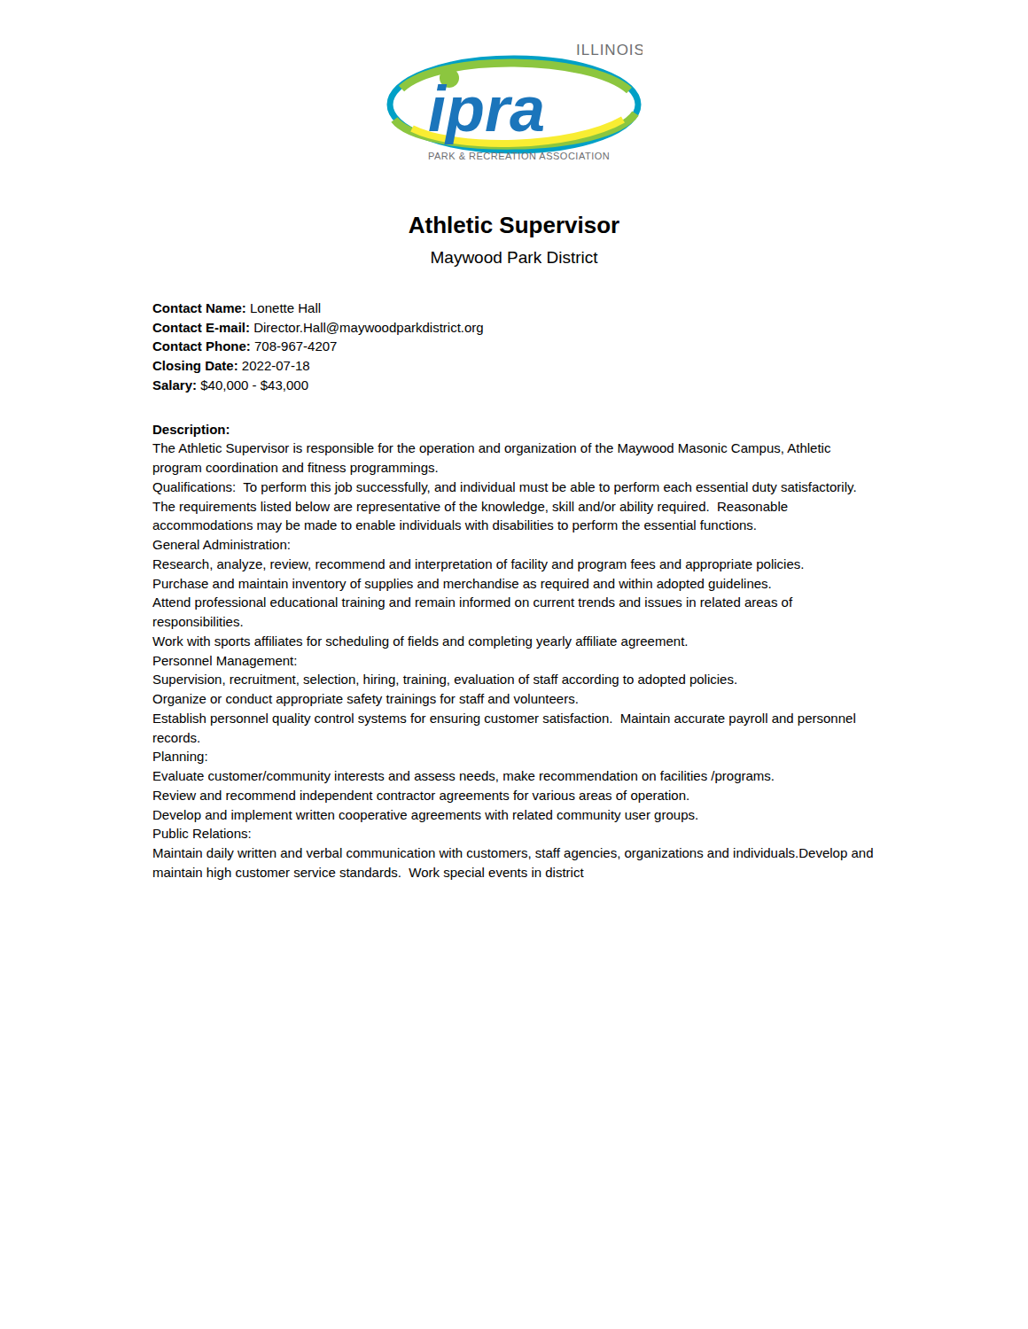ILLINOIS ipra PARK & RECREATION ASSOCIATION
Athletic Supervisor
Maywood Park District
Contact Name: Lonette Hall
Contact E-mail: Director.Hall@maywoodparkdistrict.org
Contact Phone: 708-967-4207
Closing Date: 2022-07-18
Salary: $40,000 - $43,000
Description:
The Athletic Supervisor is responsible for the operation and organization of the Maywood Masonic Campus, Athletic program coordination and fitness programmings.
Qualifications: To perform this job successfully, and individual must be able to perform each essential duty satisfactorily. The requirements listed below are representative of the knowledge, skill and/or ability required. Reasonable accommodations may be made to enable individuals with disabilities to perform the essential functions.
General Administration:
Research, analyze, review, recommend and interpretation of facility and program fees and appropriate policies.
Purchase and maintain inventory of supplies and merchandise as required and within adopted guidelines.
Attend professional educational training and remain informed on current trends and issues in related areas of responsibilities.
Work with sports affiliates for scheduling of fields and completing yearly affiliate agreement.
Personnel Management:
Supervision, recruitment, selection, hiring, training, evaluation of staff according to adopted policies.
Organize or conduct appropriate safety trainings for staff and volunteers.
Establish personnel quality control systems for ensuring customer satisfaction. Maintain accurate payroll and personnel records.
Planning:
Evaluate customer/community interests and assess needs, make recommendation on facilities /programs.
Review and recommend independent contractor agreements for various areas of operation.
Develop and implement written cooperative agreements with related community user groups.
Public Relations:
Maintain daily written and verbal communication with customers, staff agencies, organizations and individuals.Develop and maintain high customer service standards. Work special events in district